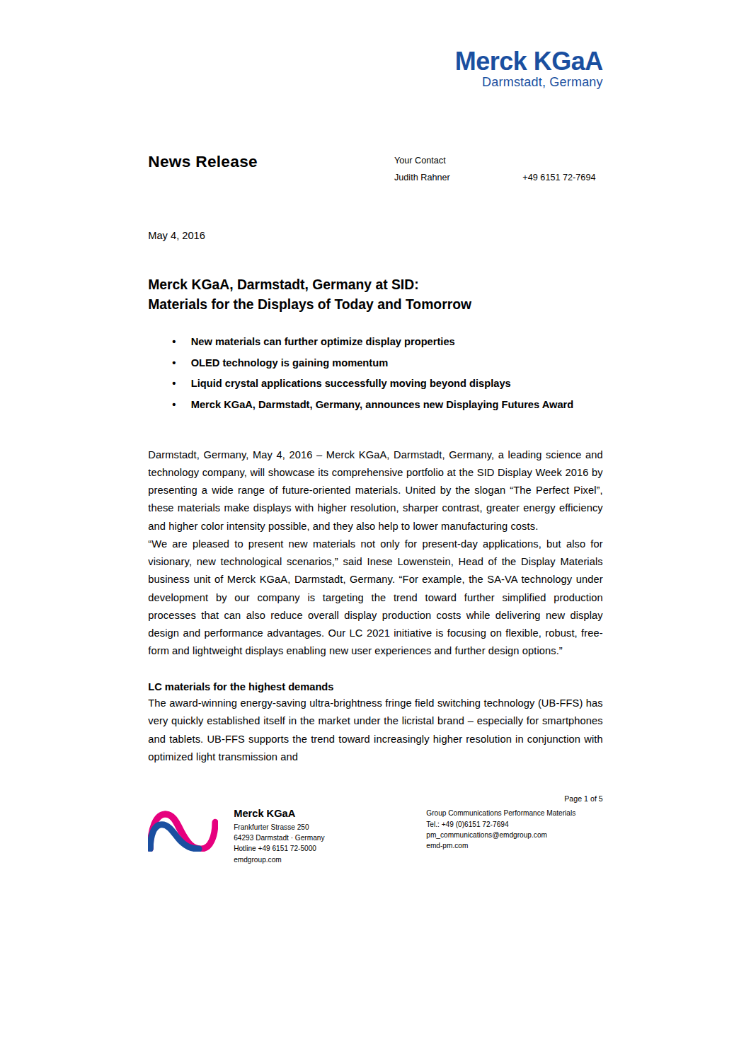Merck KGaA
Darmstadt, Germany
News Release
Your Contact
Judith Rahner +49 6151 72-7694
May 4, 2016
Merck KGaA, Darmstadt, Germany at SID:
Materials for the Displays of Today and Tomorrow
New materials can further optimize display properties
OLED technology is gaining momentum
Liquid crystal applications successfully moving beyond displays
Merck KGaA, Darmstadt, Germany, announces new Displaying Futures Award
Darmstadt, Germany, May 4, 2016 – Merck KGaA, Darmstadt, Germany, a leading science and technology company, will showcase its comprehensive portfolio at the SID Display Week 2016 by presenting a wide range of future-oriented materials. United by the slogan “The Perfect Pixel”, these materials make displays with higher resolution, sharper contrast, greater energy efficiency and higher color intensity possible, and they also help to lower manufacturing costs.
“We are pleased to present new materials not only for present-day applications, but also for visionary, new technological scenarios,” said Inese Lowenstein, Head of the Display Materials business unit of Merck KGaA, Darmstadt, Germany. “For example, the SA-VA technology under development by our company is targeting the trend toward further simplified production processes that can also reduce overall display production costs while delivering new display design and performance advantages. Our LC 2021 initiative is focusing on flexible, robust, free-form and lightweight displays enabling new user experiences and further design options.”
LC materials for the highest demands
The award-winning energy-saving ultra-brightness fringe field switching technology (UB-FFS) has very quickly established itself in the market under the licristal brand – especially for smartphones and tablets. UB-FFS supports the trend toward increasingly higher resolution in conjunction with optimized light transmission and
Page 1 of 5
Merck KGaA
Frankfurter Strasse 250
64293 Darmstadt · Germany
Hotline +49 6151 72-5000
emdgroup.com
Group Communications Performance Materials
Tel.: +49 (0)6151 72-7694
pm_communications@emdgroup.com
emd-pm.com